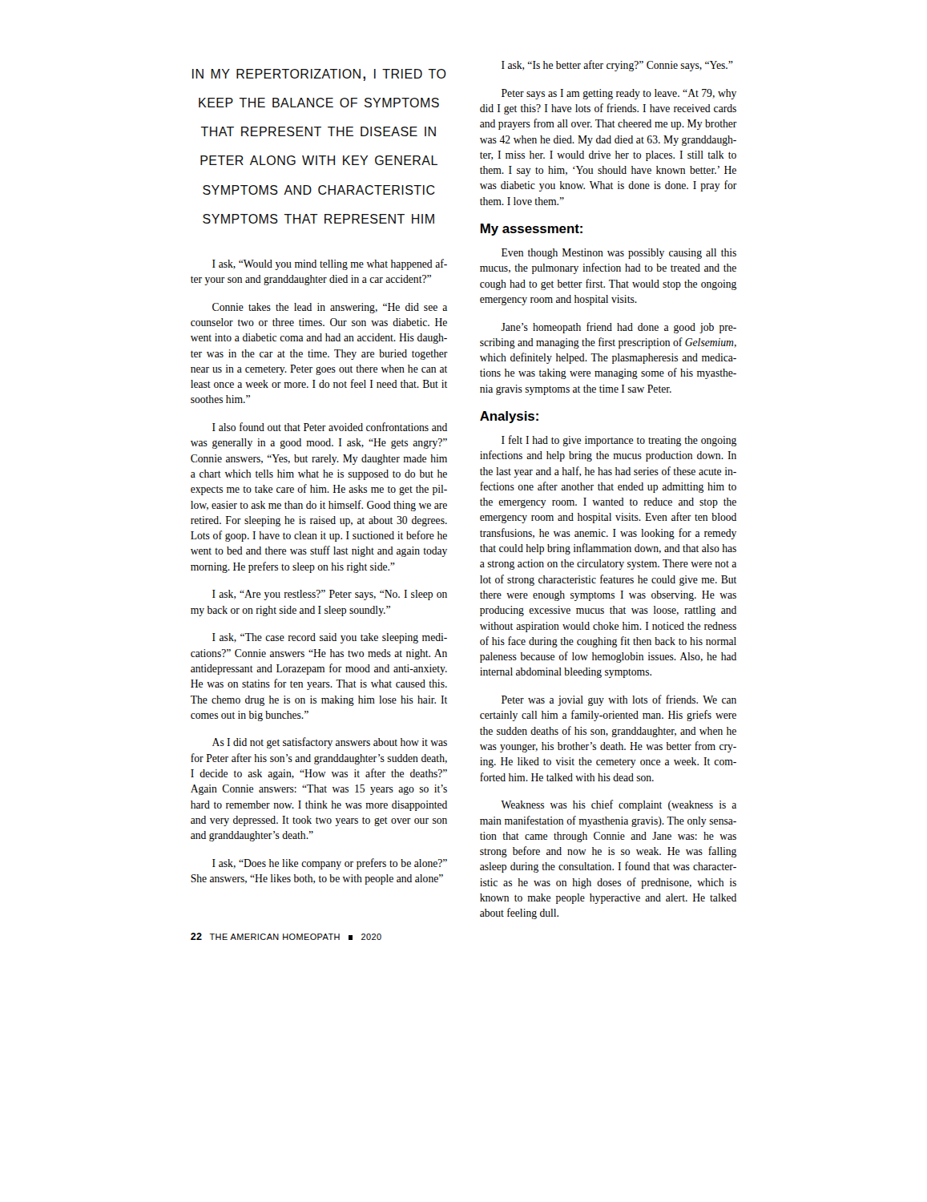In my repertorization, I tried to keep the balance of symptoms that represent the disease in Peter along with key general symptoms and characteristic symptoms that represent him
I ask, “Would you mind telling me what happened after your son and granddaughter died in a car accident?”
Connie takes the lead in answering, “He did see a counselor two or three times. Our son was diabetic. He went into a diabetic coma and had an accident. His daughter was in the car at the time. They are buried together near us in a cemetery. Peter goes out there when he can at least once a week or more. I do not feel I need that. But it soothes him.”
I also found out that Peter avoided confrontations and was generally in a good mood. I ask, “He gets angry?” Connie answers, “Yes, but rarely. My daughter made him a chart which tells him what he is supposed to do but he expects me to take care of him. He asks me to get the pillow, easier to ask me than do it himself. Good thing we are retired. For sleeping he is raised up, at about 30 degrees. Lots of goop. I have to clean it up. I suctioned it before he went to bed and there was stuff last night and again today morning. He prefers to sleep on his right side.”
I ask, “Are you restless?” Peter says, “No. I sleep on my back or on right side and I sleep soundly.”
I ask, “The case record said you take sleeping medications?” Connie answers “He has two meds at night. An antidepressant and Lorazepam for mood and anti-anxiety. He was on statins for ten years. That is what caused this. The chemo drug he is on is making him lose his hair. It comes out in big bunches.”
As I did not get satisfactory answers about how it was for Peter after his son’s and granddaughter’s sudden death, I decide to ask again, “How was it after the deaths?” Again Connie answers: “That was 15 years ago so it’s hard to remember now. I think he was more disappointed and very depressed. It took two years to get over our son and granddaughter’s death.”
I ask, “Does he like company or prefers to be alone?” She answers, “He likes both, to be with people and alone”
I ask, “Is he better after crying?” Connie says, “Yes.”
Peter says as I am getting ready to leave. “At 79, why did I get this? I have lots of friends. I have received cards and prayers from all over. That cheered me up. My brother was 42 when he died. My dad died at 63. My granddaughter, I miss her. I would drive her to places. I still talk to them. I say to him, ‘You should have known better.’ He was diabetic you know. What is done is done. I pray for them. I love them.”
My assessment:
Even though Mestinon was possibly causing all this mucus, the pulmonary infection had to be treated and the cough had to get better first. That would stop the ongoing emergency room and hospital visits.
Jane’s homeopath friend had done a good job prescribing and managing the first prescription of Gelsemium, which definitely helped. The plasmapheresis and medications he was taking were managing some of his myasthenia gravis symptoms at the time I saw Peter.
Analysis:
I felt I had to give importance to treating the ongoing infections and help bring the mucus production down. In the last year and a half, he has had series of these acute infections one after another that ended up admitting him to the emergency room. I wanted to reduce and stop the emergency room and hospital visits. Even after ten blood transfusions, he was anemic. I was looking for a remedy that could help bring inflammation down, and that also has a strong action on the circulatory system. There were not a lot of strong characteristic features he could give me. But there were enough symptoms I was observing. He was producing excessive mucus that was loose, rattling and without aspiration would choke him. I noticed the redness of his face during the coughing fit then back to his normal paleness because of low hemoglobin issues. Also, he had internal abdominal bleeding symptoms.
Peter was a jovial guy with lots of friends. We can certainly call him a family-oriented man. His griefs were the sudden deaths of his son, granddaughter, and when he was younger, his brother’s death. He was better from crying. He liked to visit the cemetery once a week. It comforted him. He talked with his dead son.
Weakness was his chief complaint (weakness is a main manifestation of myasthenia gravis). The only sensation that came through Connie and Jane was: he was strong before and now he is so weak. He was falling asleep during the consultation. I found that was characteristic as he was on high doses of prednisone, which is known to make people hyperactive and alert. He talked about feeling dull.
22 THE AMERICAN HOMEOPATH 2020